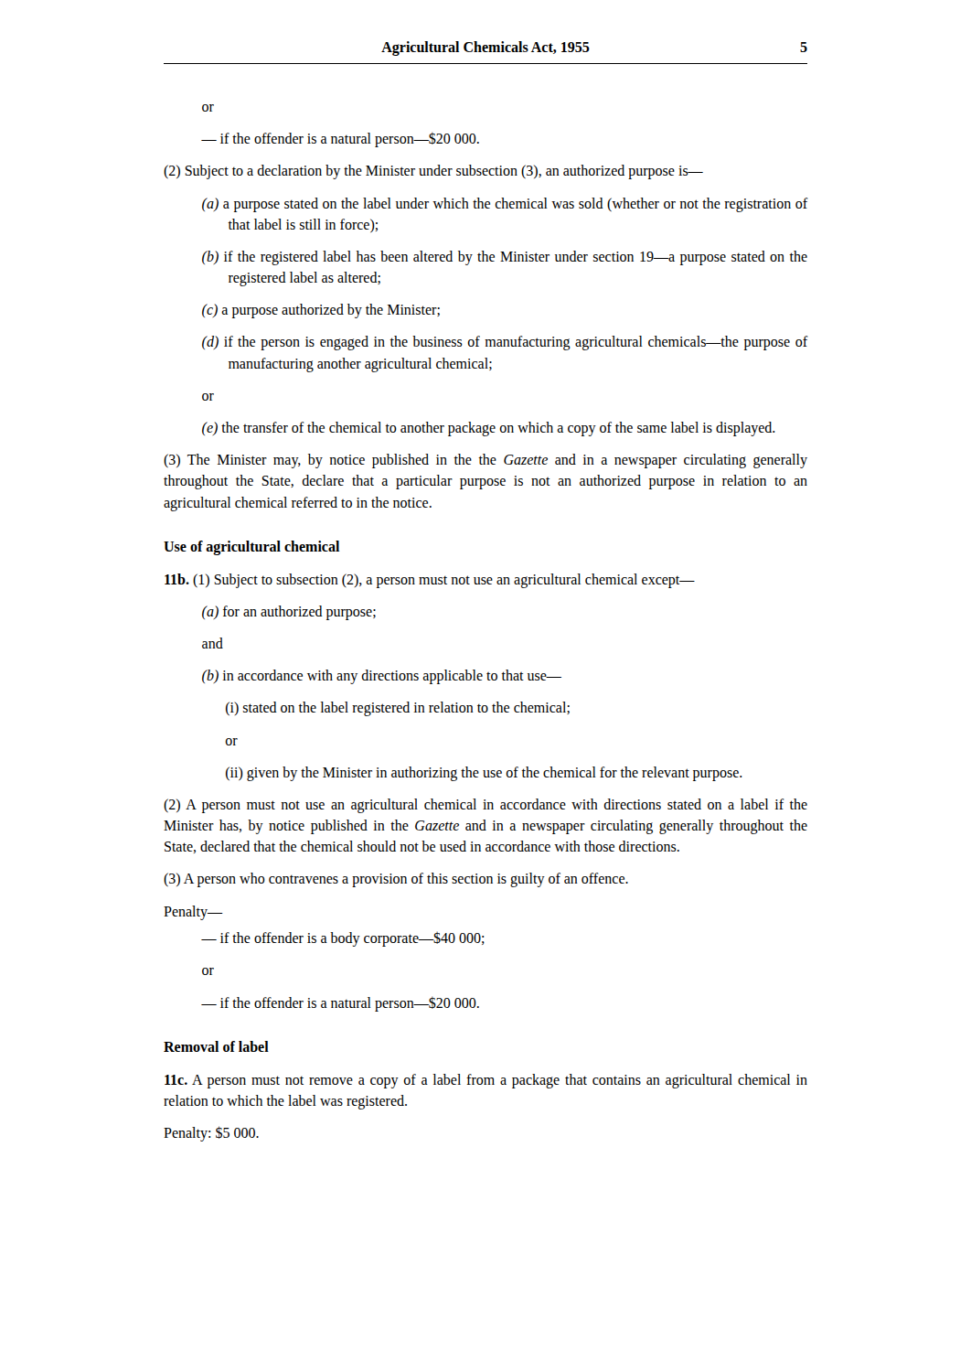5
Agricultural Chemicals Act, 1955
or
— if the offender is a natural person—$20 000.
(2) Subject to a declaration by the Minister under subsection (3), an authorized purpose is—
(a) a purpose stated on the label under which the chemical was sold (whether or not the registration of that label is still in force);
(b) if the registered label has been altered by the Minister under section 19—a purpose stated on the registered label as altered;
(c) a purpose authorized by the Minister;
(d) if the person is engaged in the business of manufacturing agricultural chemicals—the purpose of manufacturing another agricultural chemical;
or
(e) the transfer of the chemical to another package on which a copy of the same label is displayed.
(3) The Minister may, by notice published in the the Gazette and in a newspaper circulating generally throughout the State, declare that a particular purpose is not an authorized purpose in relation to an agricultural chemical referred to in the notice.
Use of agricultural chemical
11b. (1) Subject to subsection (2), a person must not use an agricultural chemical except—
(a) for an authorized purpose;
and
(b) in accordance with any directions applicable to that use—
(i) stated on the label registered in relation to the chemical;
or
(ii) given by the Minister in authorizing the use of the chemical for the relevant purpose.
(2) A person must not use an agricultural chemical in accordance with directions stated on a label if the Minister has, by notice published in the Gazette and in a newspaper circulating generally throughout the State, declared that the chemical should not be used in accordance with those directions.
(3) A person who contravenes a provision of this section is guilty of an offence.
Penalty—
— if the offender is a body corporate—$40 000;
or
— if the offender is a natural person—$20 000.
Removal of label
11c. A person must not remove a copy of a label from a package that contains an agricultural chemical in relation to which the label was registered.
Penalty: $5 000.